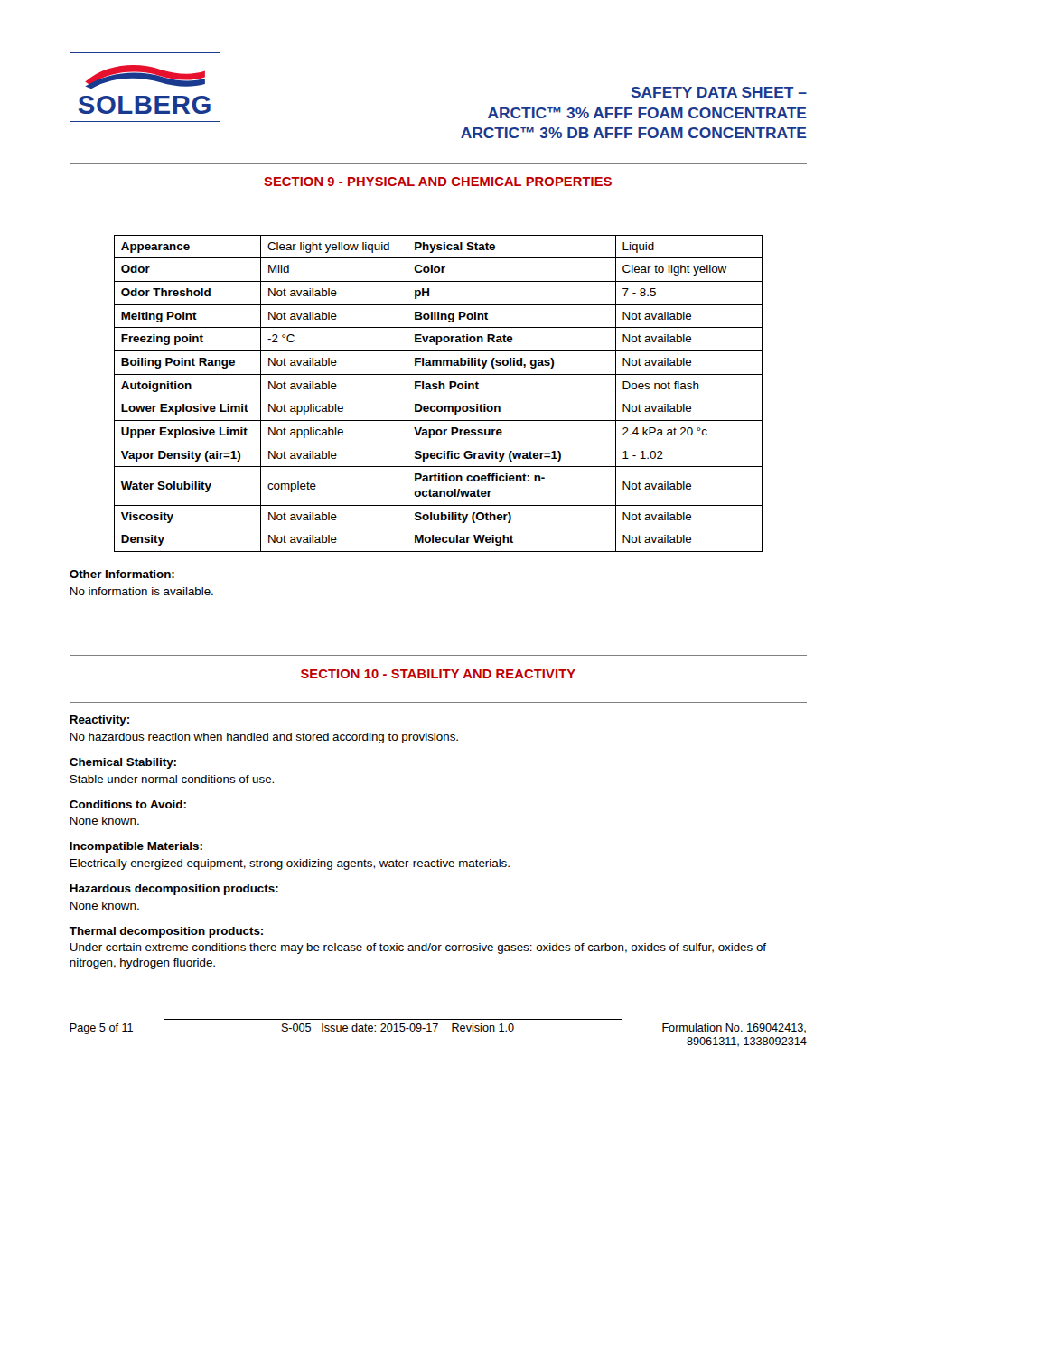SOLBERG
SAFETY DATA SHEET –
ARCTIC™ 3% AFFF FOAM CONCENTRATE
ARCTIC™ 3% DB AFFF FOAM CONCENTRATE
SECTION 9 - PHYSICAL AND CHEMICAL PROPERTIES
| Appearance | Clear light yellow liquid | Physical State | Liquid |
| Odor | Mild | Color | Clear to light yellow |
| Odor Threshold | Not available | pH | 7 - 8.5 |
| Melting Point | Not available | Boiling Point | Not available |
| Freezing point | -2 °C | Evaporation Rate | Not available |
| Boiling Point Range | Not available | Flammability (solid, gas) | Not available |
| Autoignition | Not available | Flash Point | Does not flash |
| Lower Explosive Limit | Not applicable | Decomposition | Not available |
| Upper Explosive Limit | Not applicable | Vapor Pressure | 2.4 kPa at 20 °c |
| Vapor Density (air=1) | Not available | Specific Gravity (water=1) | 1 - 1.02 |
| Water Solubility | complete | Partition coefficient: n-octanol/water | Not available |
| Viscosity | Not available | Solubility (Other) | Not available |
| Density | Not available | Molecular Weight | Not available |
Other Information:
No information is available.
SECTION 10 - STABILITY AND REACTIVITY
Reactivity:
No hazardous reaction when handled and stored according to provisions.
Chemical Stability:
Stable under normal conditions of use.
Conditions to Avoid:
None known.
Incompatible Materials:
Electrically energized equipment, strong oxidizing agents, water-reactive materials.
Hazardous decomposition products:
None known.
Thermal decomposition products:
Under certain extreme conditions there may be release of toxic and/or corrosive gases: oxides of carbon, oxides of sulfur, oxides of nitrogen, hydrogen fluoride.
Page 5 of 11
S-005 Issue date: 2015-09-17 Revision 1.0
Formulation No. 169042413, 89061311, 1338092314